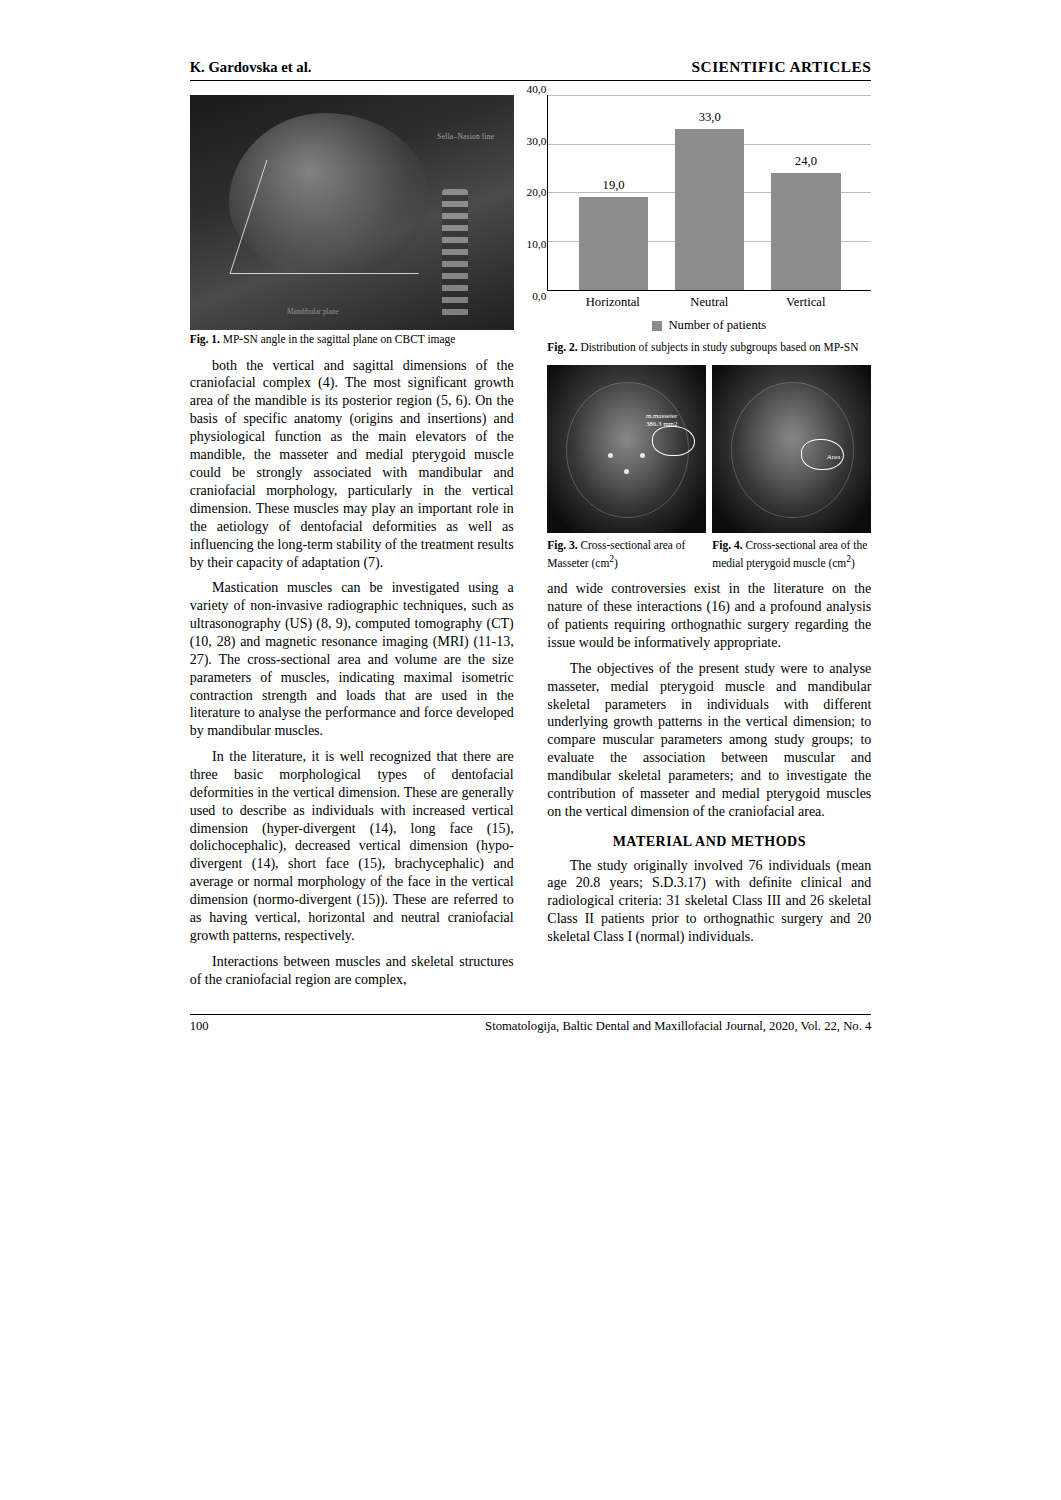K. Gardovska et al.
SCIENTIFIC ARTICLES
Sella–Nasion line
Mandibular plane
Fig. 1. MP-SN angle in the sagittal plane on CBCT image
both the vertical and sagittal dimensions of the craniofacial complex (4). The most significant growth area of the mandible is its posterior region (5, 6). On the basis of specific anatomy (origins and insertions) and physiological function as the main elevators of the mandible, the masseter and medial pterygoid muscle could be strongly associated with mandibular and craniofacial morphology, particularly in the vertical dimension. These muscles may play an important role in the aetiology of dentofacial deformities as well as influencing the long-term stability of the treatment results by their capacity of adaptation (7).
Mastication muscles can be investigated using a variety of non-invasive radiographic techniques, such as ultrasonography (US) (8, 9), computed tomography (CT) (10, 28) and magnetic resonance imaging (MRI) (11-13, 27). The cross-sectional area and volume are the size parameters of muscles, indicating maximal isometric contraction strength and loads that are used in the literature to analyse the performance and force developed by mandibular muscles.
In the literature, it is well recognized that there are three basic morphological types of dentofacial deformities in the vertical dimension. These are generally used to describe as individuals with increased vertical dimension (hyper-divergent (14), long face (15), dolichocephalic), decreased vertical dimension (hypo-divergent (14), short face (15), brachycephalic) and average or normal morphology of the face in the vertical dimension (normo-divergent (15)). These are referred to as having vertical, horizontal and neutral craniofacial growth patterns, respectively.
Interactions between muscles and skeletal structures of the craniofacial region are complex,
40,0 30,0 20,0 10,0 0,0
19,0
33,0
24,0
Horizontal Neutral Vertical
Number of patients
Fig. 2. Distribution of subjects in study subgroups based on MP-SN
m.masseter
386.3 mm2
Area
Fig. 3. Cross-sectional area of Masseter (cm2)
Fig. 4. Cross-sectional area of the medial pterygoid muscle (cm2)
and wide controversies exist in the literature on the nature of these interactions (16) and a profound analysis of patients requiring orthognathic surgery regarding the issue would be informatively appropriate.
The objectives of the present study were to analyse masseter, medial pterygoid muscle and mandibular skeletal parameters in individuals with different underlying growth patterns in the vertical dimension; to compare muscular parameters among study groups; to evaluate the association between muscular and mandibular skeletal parameters; and to investigate the contribution of masseter and medial pterygoid muscles on the vertical dimension of the craniofacial area.
MATERIAL AND METHODS
The study originally involved 76 individuals (mean age 20.8 years; S.D.3.17) with definite clinical and radiological criteria: 31 skeletal Class III and 26 skeletal Class II patients prior to orthognathic surgery and 20 skeletal Class I (normal) individuals.
100
Stomatologija, Baltic Dental and Maxillofacial Journal, 2020, Vol. 22, No. 4